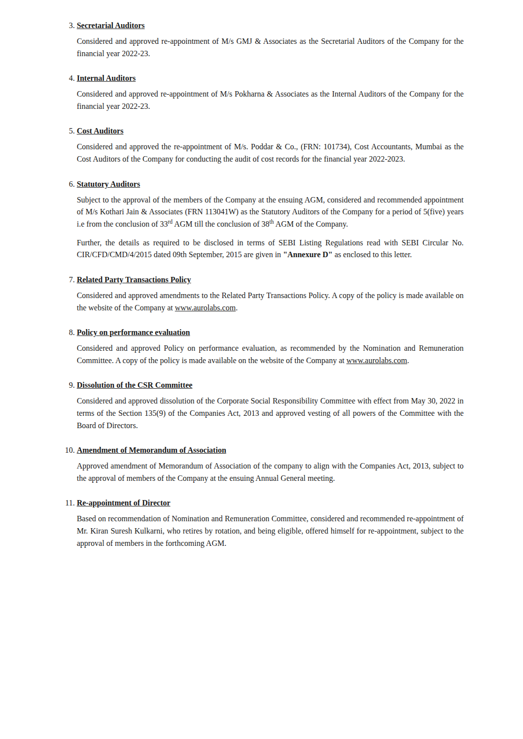Secretarial Auditors
Considered and approved re-appointment of M/s GMJ & Associates as the Secretarial Auditors of the Company for the financial year 2022-23.
Internal Auditors
Considered and approved re-appointment of M/s Pokharna & Associates as the Internal Auditors of the Company for the financial year 2022-23.
Cost Auditors
Considered and approved the re-appointment of M/s. Poddar & Co., (FRN: 101734), Cost Accountants, Mumbai as the Cost Auditors of the Company for conducting the audit of cost records for the financial year 2022-2023.
Statutory Auditors
Subject to the approval of the members of the Company at the ensuing AGM, considered and recommended appointment of M/s Kothari Jain & Associates (FRN 113041W) as the Statutory Auditors of the Company for a period of 5(five) years i.e from the conclusion of 33rd AGM till the conclusion of 38th AGM of the Company.
Further, the details as required to be disclosed in terms of SEBI Listing Regulations read with SEBI Circular No. CIR/CFD/CMD/4/2015 dated 09th September, 2015 are given in "Annexure D" as enclosed to this letter.
Related Party Transactions Policy
Considered and approved amendments to the Related Party Transactions Policy. A copy of the policy is made available on the website of the Company at www.aurolabs.com.
Policy on performance evaluation
Considered and approved Policy on performance evaluation, as recommended by the Nomination and Remuneration Committee. A copy of the policy is made available on the website of the Company at www.aurolabs.com.
Dissolution of the CSR Committee
Considered and approved dissolution of the Corporate Social Responsibility Committee with effect from May 30, 2022 in terms of the Section 135(9) of the Companies Act, 2013 and approved vesting of all powers of the Committee with the Board of Directors.
Amendment of Memorandum of Association
Approved amendment of Memorandum of Association of the company to align with the Companies Act, 2013, subject to the approval of members of the Company at the ensuing Annual General meeting.
Re-appointment of Director
Based on recommendation of Nomination and Remuneration Committee, considered and recommended re-appointment of Mr. Kiran Suresh Kulkarni, who retires by rotation, and being eligible, offered himself for re-appointment, subject to the approval of members in the forthcoming AGM.